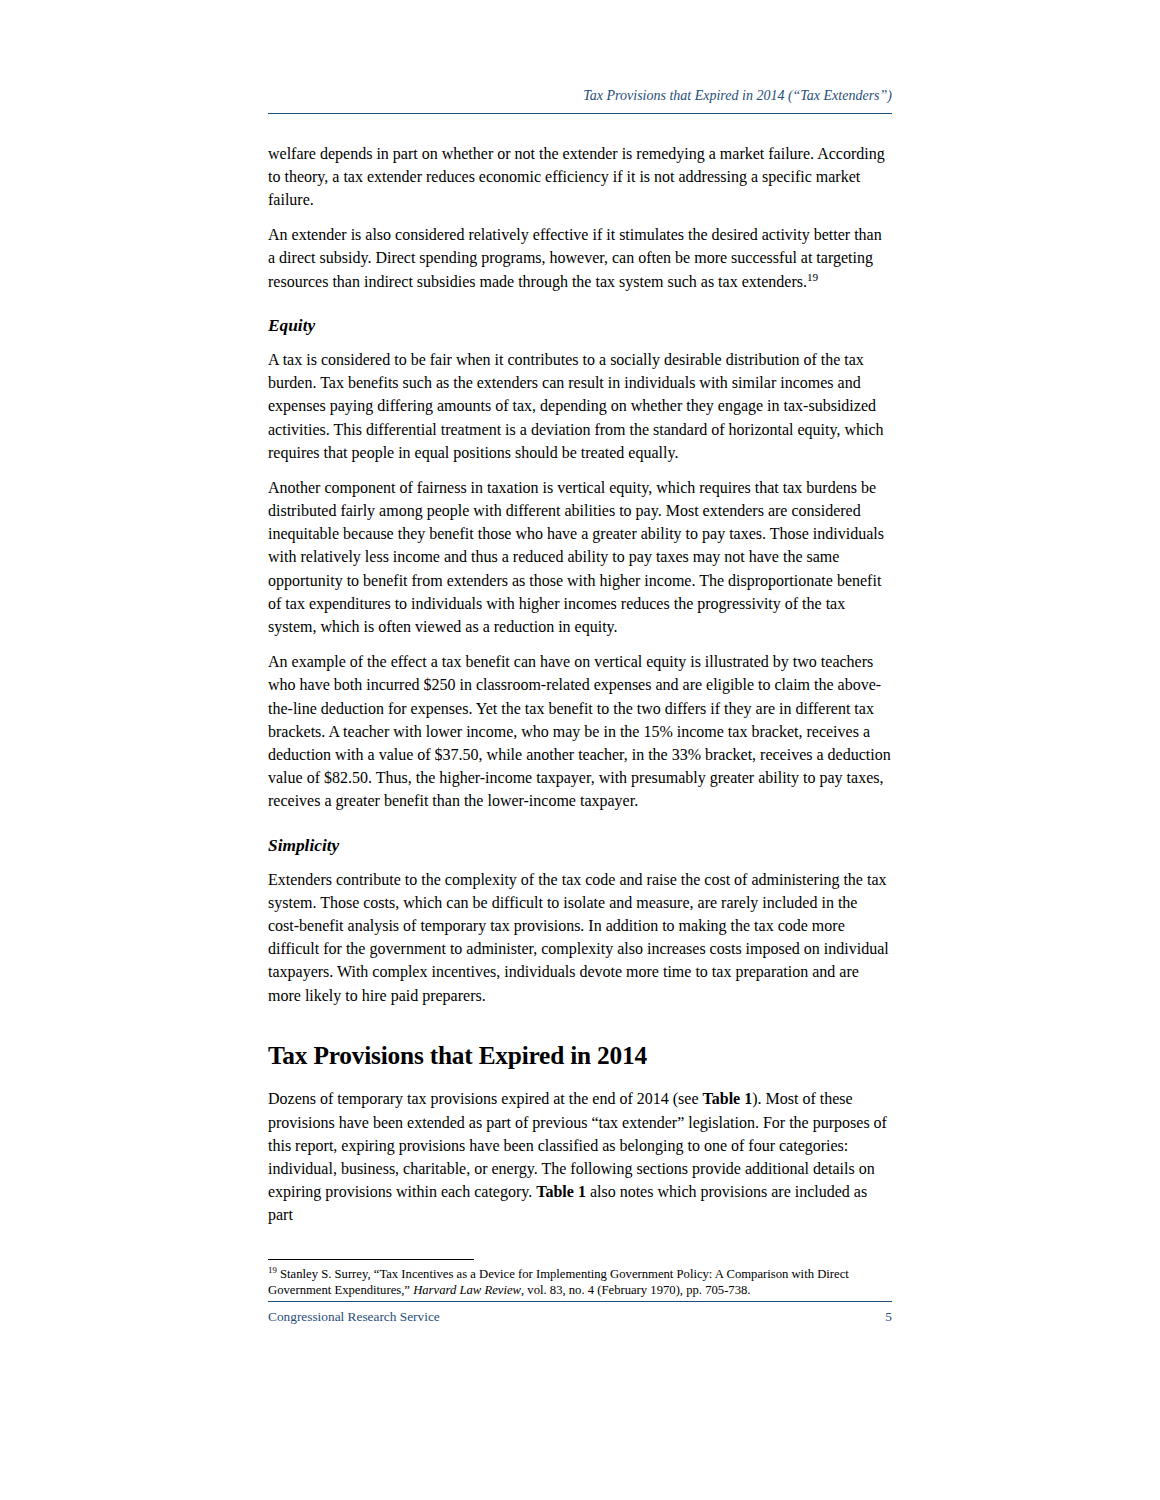Tax Provisions that Expired in 2014 (“Tax Extenders”)
welfare depends in part on whether or not the extender is remedying a market failure. According to theory, a tax extender reduces economic efficiency if it is not addressing a specific market failure.
An extender is also considered relatively effective if it stimulates the desired activity better than a direct subsidy. Direct spending programs, however, can often be more successful at targeting resources than indirect subsidies made through the tax system such as tax extenders.19
Equity
A tax is considered to be fair when it contributes to a socially desirable distribution of the tax burden. Tax benefits such as the extenders can result in individuals with similar incomes and expenses paying differing amounts of tax, depending on whether they engage in tax-subsidized activities. This differential treatment is a deviation from the standard of horizontal equity, which requires that people in equal positions should be treated equally.
Another component of fairness in taxation is vertical equity, which requires that tax burdens be distributed fairly among people with different abilities to pay. Most extenders are considered inequitable because they benefit those who have a greater ability to pay taxes. Those individuals with relatively less income and thus a reduced ability to pay taxes may not have the same opportunity to benefit from extenders as those with higher income. The disproportionate benefit of tax expenditures to individuals with higher incomes reduces the progressivity of the tax system, which is often viewed as a reduction in equity.
An example of the effect a tax benefit can have on vertical equity is illustrated by two teachers who have both incurred $250 in classroom-related expenses and are eligible to claim the above-the-line deduction for expenses. Yet the tax benefit to the two differs if they are in different tax brackets. A teacher with lower income, who may be in the 15% income tax bracket, receives a deduction with a value of $37.50, while another teacher, in the 33% bracket, receives a deduction value of $82.50. Thus, the higher-income taxpayer, with presumably greater ability to pay taxes, receives a greater benefit than the lower-income taxpayer.
Simplicity
Extenders contribute to the complexity of the tax code and raise the cost of administering the tax system. Those costs, which can be difficult to isolate and measure, are rarely included in the cost-benefit analysis of temporary tax provisions. In addition to making the tax code more difficult for the government to administer, complexity also increases costs imposed on individual taxpayers. With complex incentives, individuals devote more time to tax preparation and are more likely to hire paid preparers.
Tax Provisions that Expired in 2014
Dozens of temporary tax provisions expired at the end of 2014 (see Table 1). Most of these provisions have been extended as part of previous “tax extender” legislation. For the purposes of this report, expiring provisions have been classified as belonging to one of four categories: individual, business, charitable, or energy. The following sections provide additional details on expiring provisions within each category. Table 1 also notes which provisions are included as part
19 Stanley S. Surrey, “Tax Incentives as a Device for Implementing Government Policy: A Comparison with Direct Government Expenditures,” Harvard Law Review, vol. 83, no. 4 (February 1970), pp. 705-738.
Congressional Research Service
5